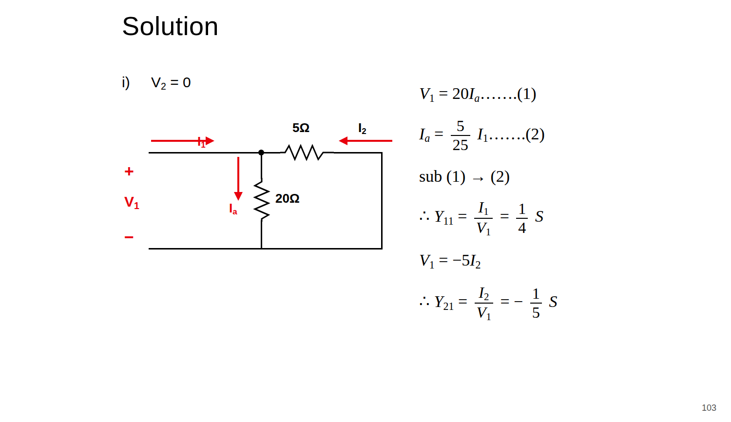Solution
i) V2 = 0
5Ω 20Ω I2 I1 Ia + − V1
V1 = 20Ia…….(1)
Ia = 525 I1…….(2)
sub (1) → (2)
∴ Y11 = I1 V1 = 14 S
V1 = −5I2
∴ Y21 = I2 V1 = − 15 S
103